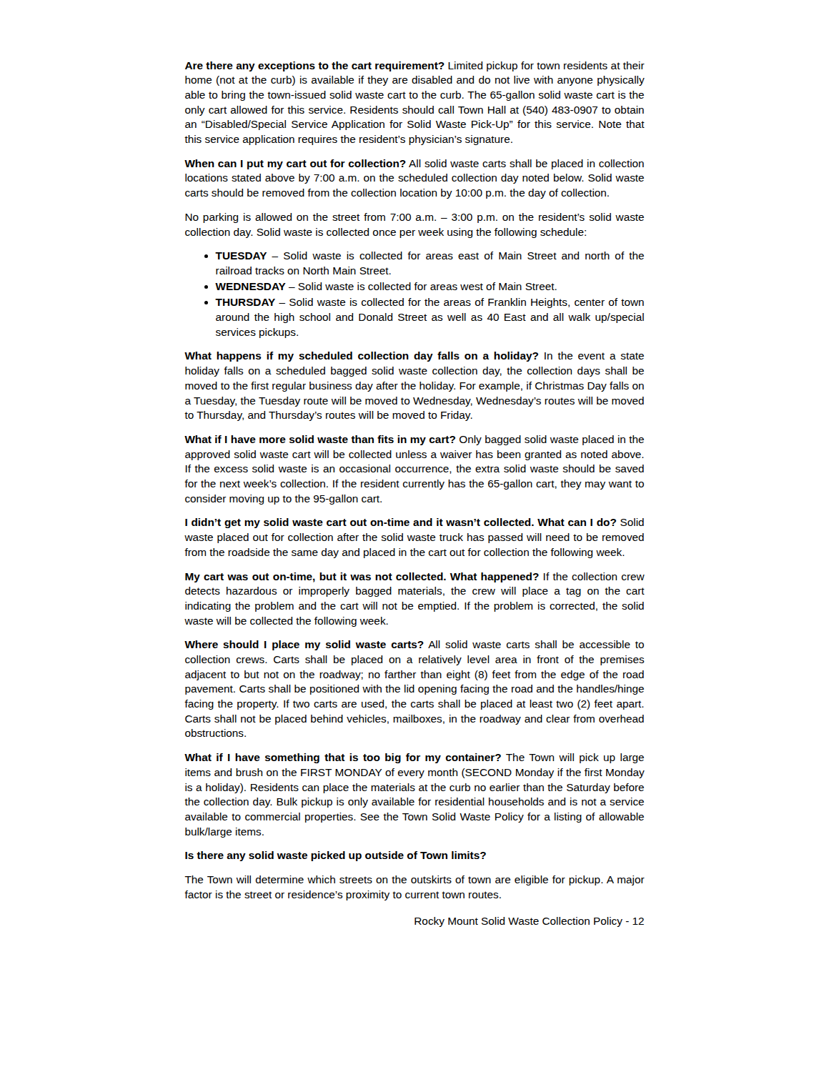Are there any exceptions to the cart requirement? Limited pickup for town residents at their home (not at the curb) is available if they are disabled and do not live with anyone physically able to bring the town-issued solid waste cart to the curb. The 65-gallon solid waste cart is the only cart allowed for this service. Residents should call Town Hall at (540) 483-0907 to obtain an “Disabled/Special Service Application for Solid Waste Pick-Up” for this service. Note that this service application requires the resident’s physician’s signature.
When can I put my cart out for collection? All solid waste carts shall be placed in collection locations stated above by 7:00 a.m. on the scheduled collection day noted below. Solid waste carts should be removed from the collection location by 10:00 p.m. the day of collection.
No parking is allowed on the street from 7:00 a.m. – 3:00 p.m. on the resident’s solid waste collection day. Solid waste is collected once per week using the following schedule:
TUESDAY – Solid waste is collected for areas east of Main Street and north of the railroad tracks on North Main Street.
WEDNESDAY – Solid waste is collected for areas west of Main Street.
THURSDAY – Solid waste is collected for the areas of Franklin Heights, center of town around the high school and Donald Street as well as 40 East and all walk up/special services pickups.
What happens if my scheduled collection day falls on a holiday? In the event a state holiday falls on a scheduled bagged solid waste collection day, the collection days shall be moved to the first regular business day after the holiday. For example, if Christmas Day falls on a Tuesday, the Tuesday route will be moved to Wednesday, Wednesday’s routes will be moved to Thursday, and Thursday’s routes will be moved to Friday.
What if I have more solid waste than fits in my cart? Only bagged solid waste placed in the approved solid waste cart will be collected unless a waiver has been granted as noted above. If the excess solid waste is an occasional occurrence, the extra solid waste should be saved for the next week’s collection. If the resident currently has the 65-gallon cart, they may want to consider moving up to the 95-gallon cart.
I didn’t get my solid waste cart out on-time and it wasn’t collected. What can I do? Solid waste placed out for collection after the solid waste truck has passed will need to be removed from the roadside the same day and placed in the cart out for collection the following week.
My cart was out on-time, but it was not collected. What happened? If the collection crew detects hazardous or improperly bagged materials, the crew will place a tag on the cart indicating the problem and the cart will not be emptied. If the problem is corrected, the solid waste will be collected the following week.
Where should I place my solid waste carts? All solid waste carts shall be accessible to collection crews. Carts shall be placed on a relatively level area in front of the premises adjacent to but not on the roadway; no farther than eight (8) feet from the edge of the road pavement. Carts shall be positioned with the lid opening facing the road and the handles/hinge facing the property. If two carts are used, the carts shall be placed at least two (2) feet apart. Carts shall not be placed behind vehicles, mailboxes, in the roadway and clear from overhead obstructions.
What if I have something that is too big for my container? The Town will pick up large items and brush on the FIRST MONDAY of every month (SECOND Monday if the first Monday is a holiday). Residents can place the materials at the curb no earlier than the Saturday before the collection day. Bulk pickup is only available for residential households and is not a service available to commercial properties. See the Town Solid Waste Policy for a listing of allowable bulk/large items.
Is there any solid waste picked up outside of Town limits?
The Town will determine which streets on the outskirts of town are eligible for pickup. A major factor is the street or residence’s proximity to current town routes.
Rocky Mount Solid Waste Collection Policy - 12